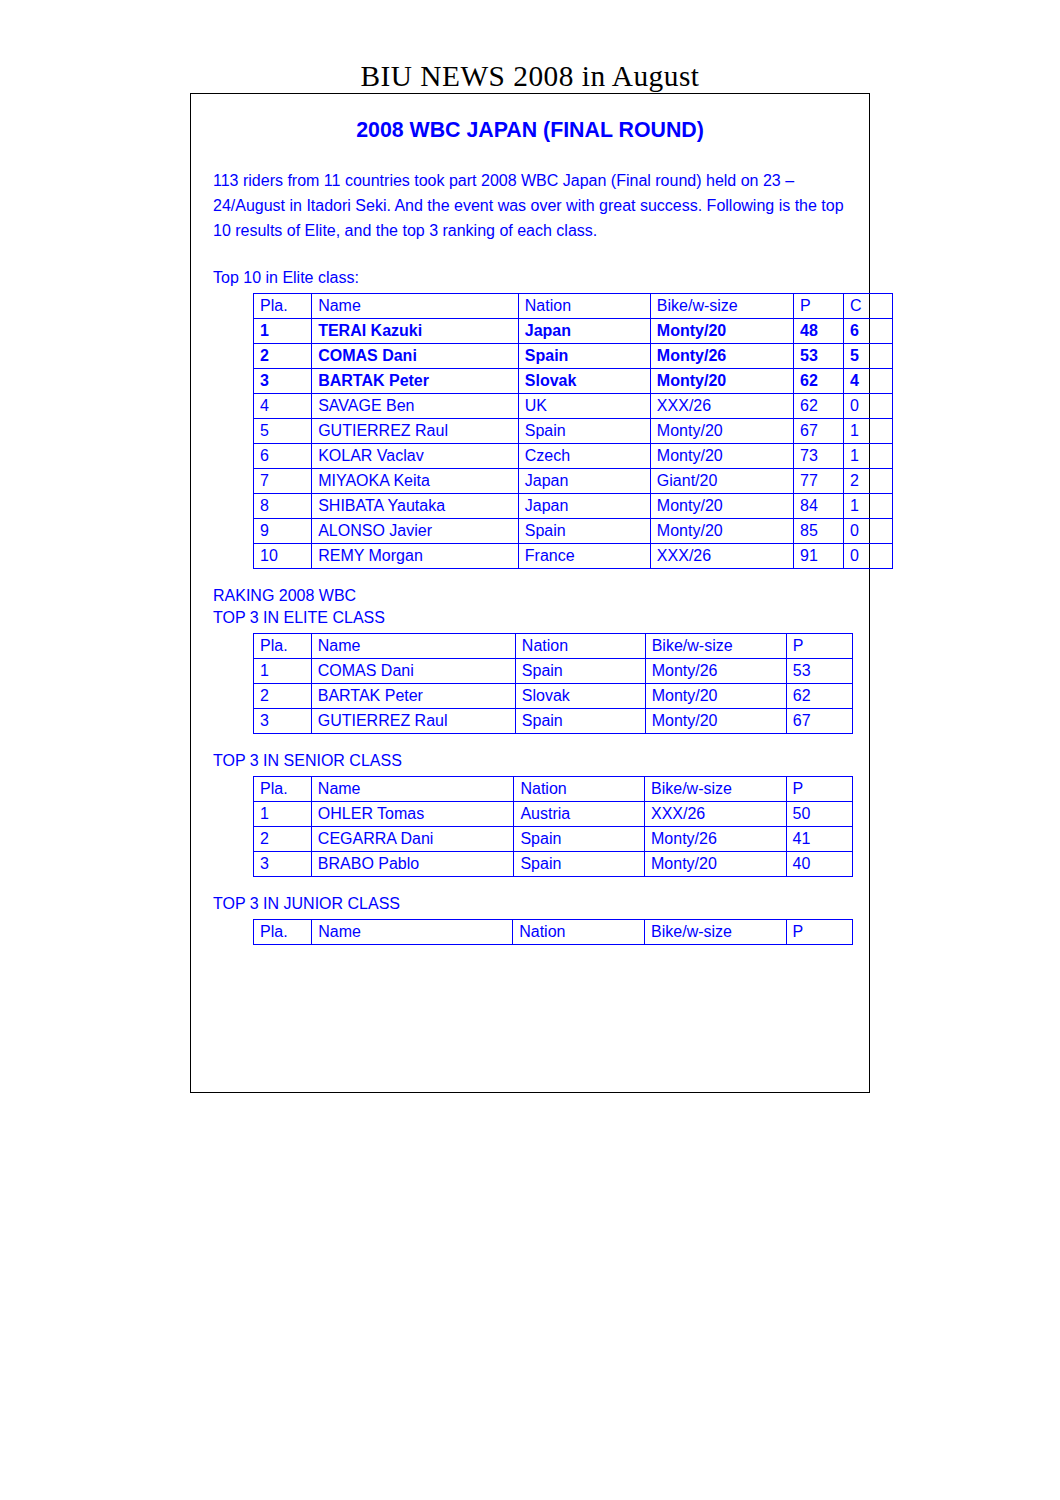BIU NEWS 2008 in August
2008 WBC JAPAN (FINAL ROUND)
113 riders from 11 countries took part 2008 WBC Japan (Final round) held on 23 – 24/August in Itadori Seki. And the event was over with great success. Following is the top 10 results of Elite, and the top 3 ranking of each class.
Top 10 in Elite class:
| Pla. | Name | Nation | Bike/w-size | P | C |
| --- | --- | --- | --- | --- | --- |
| 1 | TERAI Kazuki | Japan | Monty/20 | 48 | 6 |
| 2 | COMAS Dani | Spain | Monty/26 | 53 | 5 |
| 3 | BARTAK Peter | Slovak | Monty/20 | 62 | 4 |
| 4 | SAVAGE Ben | UK | XXX/26 | 62 | 0 |
| 5 | GUTIERREZ Raul | Spain | Monty/20 | 67 | 1 |
| 6 | KOLAR Vaclav | Czech | Monty/20 | 73 | 1 |
| 7 | MIYAOKA Keita | Japan | Giant/20 | 77 | 2 |
| 8 | SHIBATA Yautaka | Japan | Monty/20 | 84 | 1 |
| 9 | ALONSO Javier | Spain | Monty/20 | 85 | 0 |
| 10 | REMY Morgan | France | XXX/26 | 91 | 0 |
RAKING 2008 WBC
TOP 3 IN ELITE CLASS
| Pla. | Name | Nation | Bike/w-size | P |
| --- | --- | --- | --- | --- |
| 1 | COMAS Dani | Spain | Monty/26 | 53 |
| 2 | BARTAK Peter | Slovak | Monty/20 | 62 |
| 3 | GUTIERREZ Raul | Spain | Monty/20 | 67 |
TOP 3 IN SENIOR CLASS
| Pla. | Name | Nation | Bike/w-size | P |
| --- | --- | --- | --- | --- |
| 1 | OHLER Tomas | Austria | XXX/26 | 50 |
| 2 | CEGARRA Dani | Spain | Monty/26 | 41 |
| 3 | BRABO Pablo | Spain | Monty/20 | 40 |
TOP 3 IN JUNIOR CLASS
| Pla. | Name | Nation | Bike/w-size | P |
| --- | --- | --- | --- | --- |